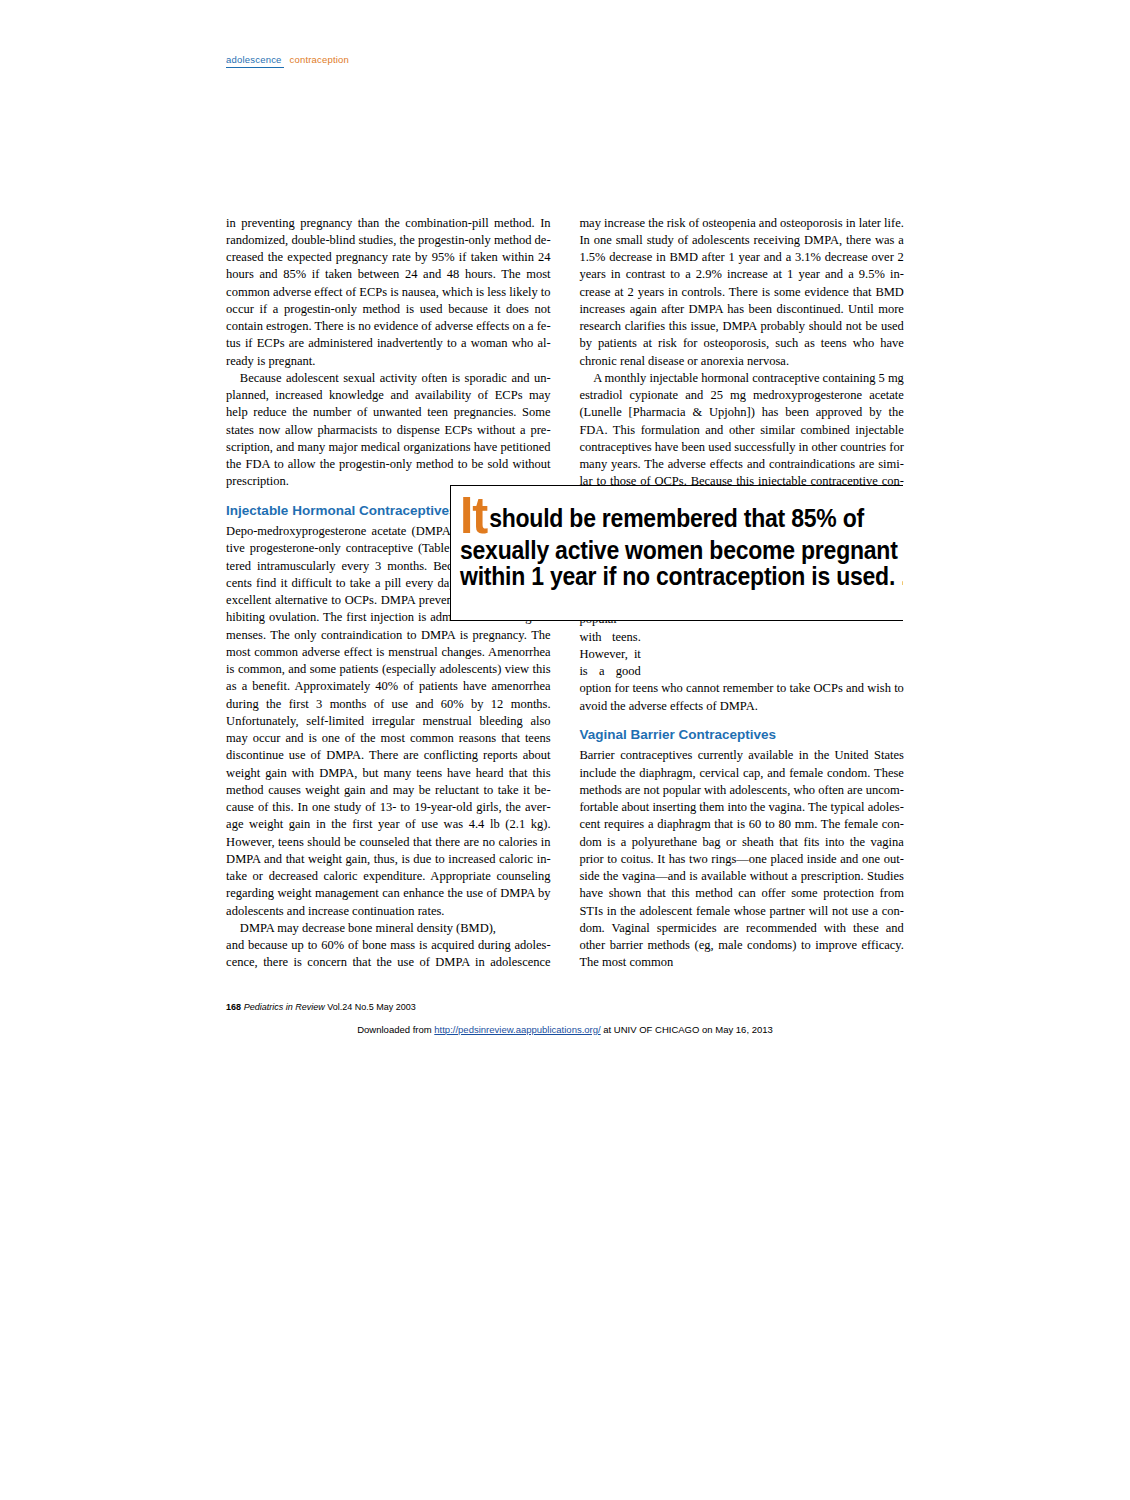adolescence contraception
Itshould be remembered that 85% of
sexually active women become pregnant
within 1 year if no contraception is used. . . .
in preventing pregnancy than the combination-pill method. In randomized, double-blind studies, the progestin-only method decreased the expected pregnancy rate by 95% if taken within 24 hours and 85% if taken between 24 and 48 hours. The most common adverse effect of ECPs is nausea, which is less likely to occur if a progestin-only method is used because it does not contain estrogen. There is no evidence of adverse effects on a fetus if ECPs are administered inadvertently to a woman who already is pregnant.
Because adolescent sexual activity often is sporadic and unplanned, increased knowledge and availability of ECPs may help reduce the number of unwanted teen pregnancies. Some states now allow pharmacists to dispense ECPs without a prescription, and many major medical organizations have petitioned the FDA to allow the progestin-only method to be sold without prescription.
Injectable Hormonal Contraceptives
Depo-medroxyprogesterone acetate (DMPA) is a highly effective progesterone-only contraceptive (Table 1) that is administered intramuscularly every 3 months. Because many adolescents find it difficult to take a pill every day, this method is an excellent alternative to OCPs. DMPA prevents pregnancy by inhibiting ovulation. The first injection is administered during the menses. The only contraindication to DMPA is pregnancy. The most common adverse effect is menstrual changes. Amenorrhea is common, and some patients (especially adolescents) view this as a benefit. Approximately 40% of patients have amenorrhea during the first 3 months of use and 60% by 12 months. Unfortunately, self-limited irregular menstrual bleeding also may occur and is one of the most common reasons that teens discontinue use of DMPA. There are conflicting reports about weight gain with DMPA, but many teens have heard that this method causes weight gain and may be reluctant to take it because of this. In one study of 13- to 19-year-old girls, the average weight gain in the first year of use was 4.4 lb (2.1 kg). However, teens should be counseled that there are no calories in DMPA and that weight gain, thus, is due to increased caloric intake or decreased caloric expenditure. Appropriate counseling regarding weight management can enhance the use of DMPA by adolescents and increase continuation rates.
DMPA may decrease bone mineral density (BMD),
and because up to 60% of bone mass is acquired during adolescence, there is concern that the use of DMPA in adolescence may increase the risk of osteopenia and osteoporosis in later life. In one small study of adolescents receiving DMPA, there was a 1.5% decrease in BMD after 1 year and a 3.1% decrease over 2 years in contrast to a 2.9% increase at 1 year and a 9.5% increase at 2 years in controls. There is some evidence that BMD increases again after DMPA has been discontinued. Until more research clarifies this issue, DMPA probably should not be used by patients at risk for osteoporosis, such as teens who have chronic renal disease or anorexia nervosa.
A monthly injectable hormonal contraceptive containing 5 mg estradiol cypionate and 25 mg medroxyprogesterone acetate (Lunelle [Pharmacia & Upjohn]) has been approved by the FDA. This formulation and other similar combined injectable contraceptives have been used successfully in other countries for many years. The adverse effects and contraindications are similar to those of OCPs. Because this injectable contraceptive contains estrogen, BMD is not affected and menses are regular.
Because this method requires a monthly injection, it may not be popular with teens. However, it is a good option for teens who cannot remember to take OCPs and wish to avoid the adverse effects of DMPA.
Vaginal Barrier Contraceptives
Barrier contraceptives currently available in the United States include the diaphragm, cervical cap, and female condom. These methods are not popular with adolescents, who often are uncomfortable about inserting them into the vagina. The typical adolescent requires a diaphragm that is 60 to 80 mm. The female condom is a polyurethane bag or sheath that fits into the vagina prior to coitus. It has two rings—one placed inside and one outside the vagina—and is available without a prescription. Studies have shown that this method can offer some protection from STIs in the adolescent female whose partner will not use a condom. Vaginal spermicides are recommended with these and other barrier methods (eg, male condoms) to improve efficacy. The most common
168 Pediatrics in Review Vol.24 No.5 May 2003
Downloaded from http://pedsinreview.aappublications.org/ at UNIV OF CHICAGO on May 16, 2013